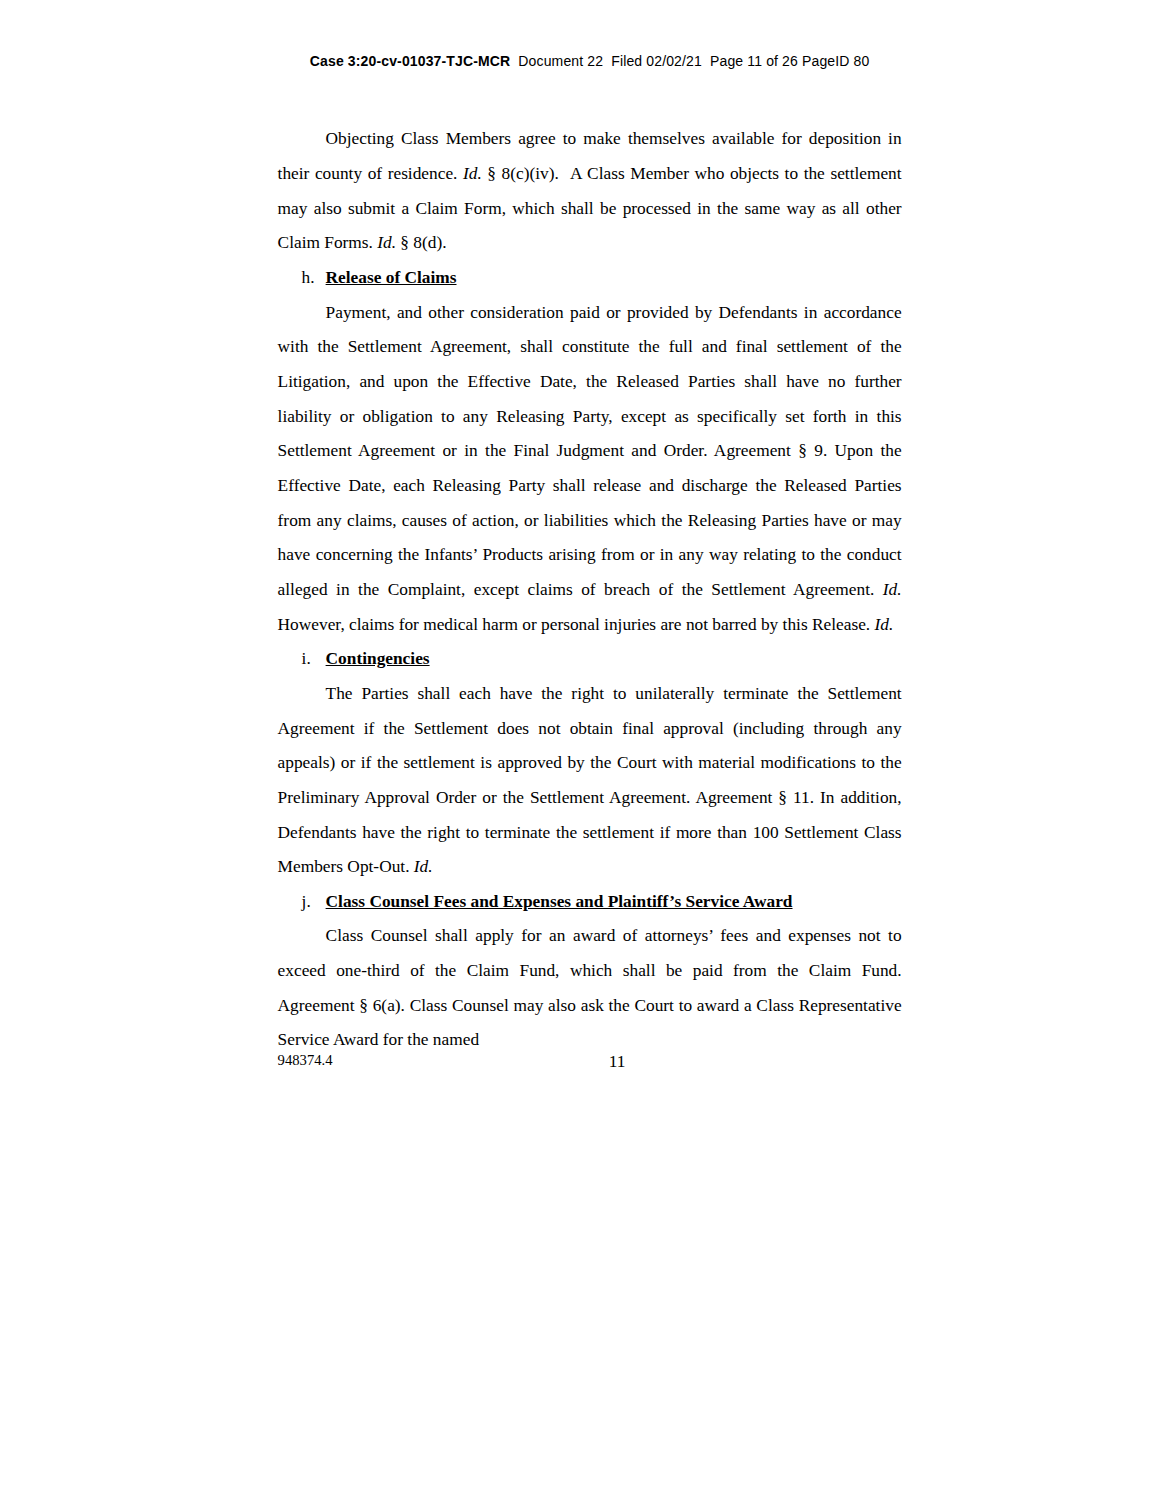Case 3:20-cv-01037-TJC-MCR Document 22 Filed 02/02/21 Page 11 of 26 PageID 80
Objecting Class Members agree to make themselves available for deposition in their county of residence. Id. § 8(c)(iv). A Class Member who objects to the settlement may also submit a Claim Form, which shall be processed in the same way as all other Claim Forms. Id. § 8(d).
h. Release of Claims
Payment, and other consideration paid or provided by Defendants in accordance with the Settlement Agreement, shall constitute the full and final settlement of the Litigation, and upon the Effective Date, the Released Parties shall have no further liability or obligation to any Releasing Party, except as specifically set forth in this Settlement Agreement or in the Final Judgment and Order. Agreement § 9. Upon the Effective Date, each Releasing Party shall release and discharge the Released Parties from any claims, causes of action, or liabilities which the Releasing Parties have or may have concerning the Infants’ Products arising from or in any way relating to the conduct alleged in the Complaint, except claims of breach of the Settlement Agreement. Id. However, claims for medical harm or personal injuries are not barred by this Release. Id.
i. Contingencies
The Parties shall each have the right to unilaterally terminate the Settlement Agreement if the Settlement does not obtain final approval (including through any appeals) or if the settlement is approved by the Court with material modifications to the Preliminary Approval Order or the Settlement Agreement. Agreement § 11. In addition, Defendants have the right to terminate the settlement if more than 100 Settlement Class Members Opt-Out. Id.
j. Class Counsel Fees and Expenses and Plaintiff’s Service Award
Class Counsel shall apply for an award of attorneys’ fees and expenses not to exceed one-third of the Claim Fund, which shall be paid from the Claim Fund. Agreement § 6(a). Class Counsel may also ask the Court to award a Class Representative Service Award for the named
948374.4
11